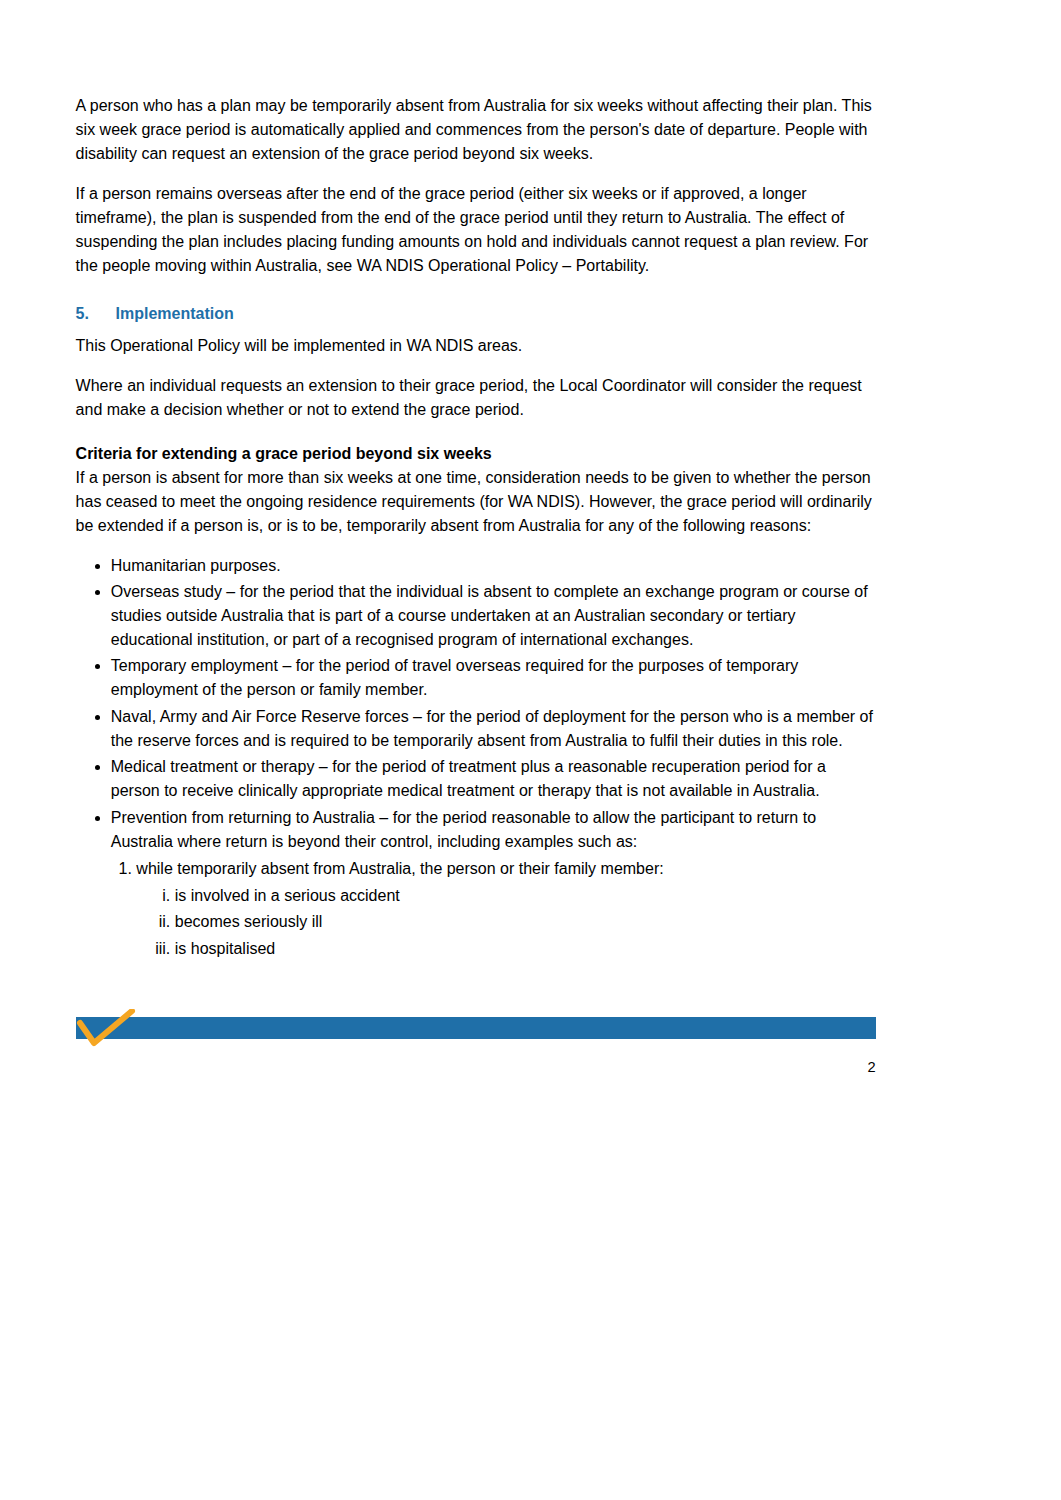A person who has a plan may be temporarily absent from Australia for six weeks without affecting their plan. This six week grace period is automatically applied and commences from the person's date of departure. People with disability can request an extension of the grace period beyond six weeks.
If a person remains overseas after the end of the grace period (either six weeks or if approved, a longer timeframe), the plan is suspended from the end of the grace period until they return to Australia. The effect of suspending the plan includes placing funding amounts on hold and individuals cannot request a plan review. For the people moving within Australia, see WA NDIS Operational Policy – Portability.
5. Implementation
This Operational Policy will be implemented in WA NDIS areas.
Where an individual requests an extension to their grace period, the Local Coordinator will consider the request and make a decision whether or not to extend the grace period.
Criteria for extending a grace period beyond six weeks
If a person is absent for more than six weeks at one time, consideration needs to be given to whether the person has ceased to meet the ongoing residence requirements (for WA NDIS). However, the grace period will ordinarily be extended if a person is, or is to be, temporarily absent from Australia for any of the following reasons:
Humanitarian purposes.
Overseas study – for the period that the individual is absent to complete an exchange program or course of studies outside Australia that is part of a course undertaken at an Australian secondary or tertiary educational institution, or part of a recognised program of international exchanges.
Temporary employment – for the period of travel overseas required for the purposes of temporary employment of the person or family member.
Naval, Army and Air Force Reserve forces – for the period of deployment for the person who is a member of the reserve forces and is required to be temporarily absent from Australia to fulfil their duties in this role.
Medical treatment or therapy – for the period of treatment plus a reasonable recuperation period for a person to receive clinically appropriate medical treatment or therapy that is not available in Australia.
Prevention from returning to Australia – for the period reasonable to allow the participant to return to Australia where return is beyond their control, including examples such as:
while temporarily absent from Australia, the person or their family member:
is involved in a serious accident
becomes seriously ill
is hospitalised
2